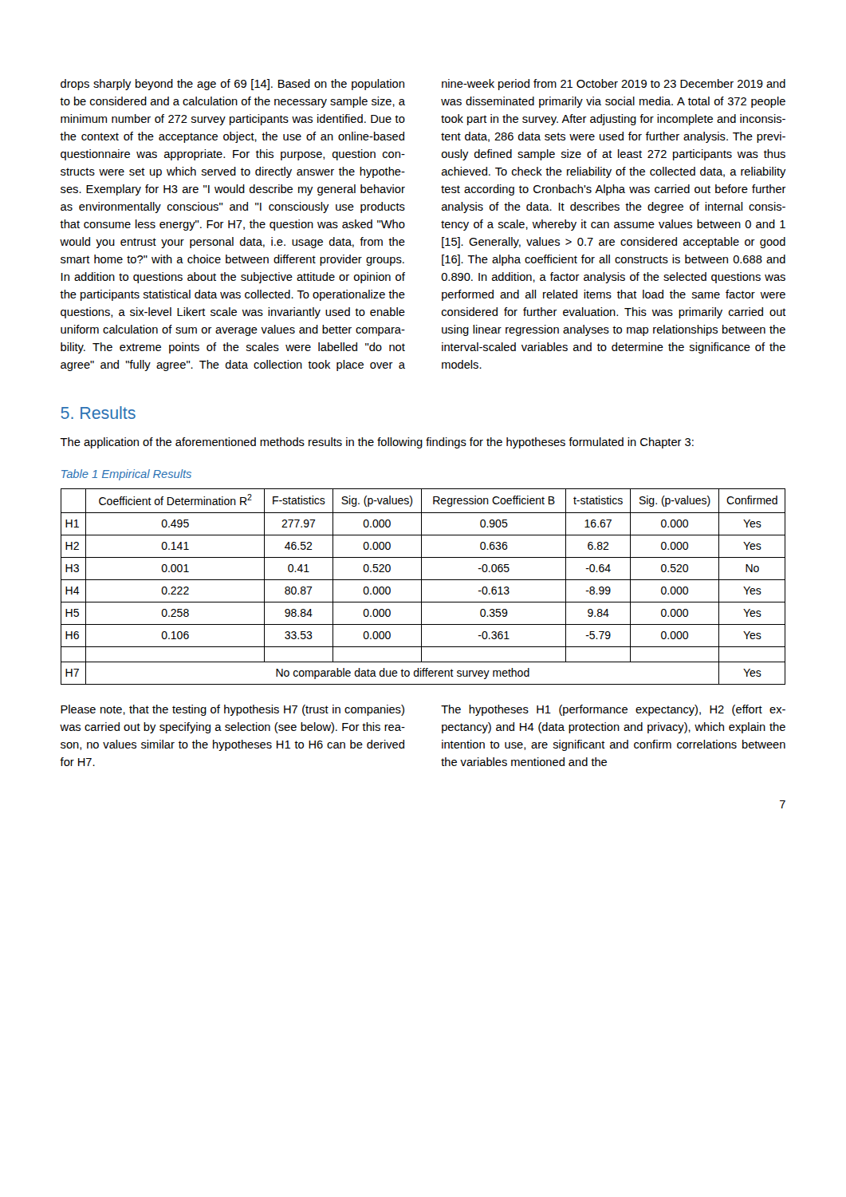drops sharply beyond the age of 69 [14]. Based on the population to be considered and a calculation of the necessary sample size, a minimum number of 272 survey participants was identified. Due to the context of the acceptance object, the use of an online-based questionnaire was appropriate. For this purpose, question constructs were set up which served to directly answer the hypotheses. Exemplary for H3 are "I would describe my general behavior as environmentally conscious" and "I consciously use products that consume less energy". For H7, the question was asked "Who would you entrust your personal data, i.e. usage data, from the smart home to?" with a choice between different provider groups. In addition to questions about the subjective attitude or opinion of the participants statistical data was collected. To operationalize the questions, a six-level Likert scale was invariantly used to enable uniform calculation of sum or average values and better comparability. The extreme points of the scales were labelled "do not agree" and "fully agree". The data collection took place over a nine-week period from 21 October 2019 to 23 December 2019 and was disseminated primarily via social media. A total of 372 people took part in the survey. After adjusting for incomplete and inconsistent data, 286 data sets were used for further analysis. The previously defined sample size of at least 272 participants was thus achieved. To check the reliability of the collected data, a reliability test according to Cronbach's Alpha was carried out before further analysis of the data. It describes the degree of internal consistency of a scale, whereby it can assume values between 0 and 1 [15]. Generally, values > 0.7 are considered acceptable or good [16]. The alpha coefficient for all constructs is between 0.688 and 0.890. In addition, a factor analysis of the selected questions was performed and all related items that load the same factor were considered for further evaluation. This was primarily carried out using linear regression analyses to map relationships between the interval-scaled variables and to determine the significance of the models.
5. Results
The application of the aforementioned methods results in the following findings for the hypotheses formulated in Chapter 3:
Table 1 Empirical Results
| | Coefficient of Determination R 2 | F-statistics | Sig. (p-values) | Regression Coefficient B | t-statistics | Sig. (p-values) | Confirmed |
| --- | --- | --- | --- | --- | --- | --- | --- |
| H1 | 0.495 | 277.97 | 0.000 | 0.905 | 16.67 | 0.000 | Yes |
| H2 | 0.141 | 46.52 | 0.000 | 0.636 | 6.82 | 0.000 | Yes |
| H3 | 0.001 | 0.41 | 0.520 | -0.065 | -0.64 | 0.520 | No |
| H4 | 0.222 | 80.87 | 0.000 | -0.613 | -8.99 | 0.000 | Yes |
| H5 | 0.258 | 98.84 | 0.000 | 0.359 | 9.84 | 0.000 | Yes |
| H6 | 0.106 | 33.53 | 0.000 | -0.361 | -5.79 | 0.000 | Yes |
| H7 | No comparable data due to different survey method | Yes |
Please note, that the testing of hypothesis H7 (trust in companies) was carried out by specifying a selection (see below). For this reason, no values similar to the hypotheses H1 to H6 can be derived for H7.
The hypotheses H1 (performance expectancy), H2 (effort expectancy) and H4 (data protection and privacy), which explain the intention to use, are significant and confirm correlations between the variables mentioned and the
7